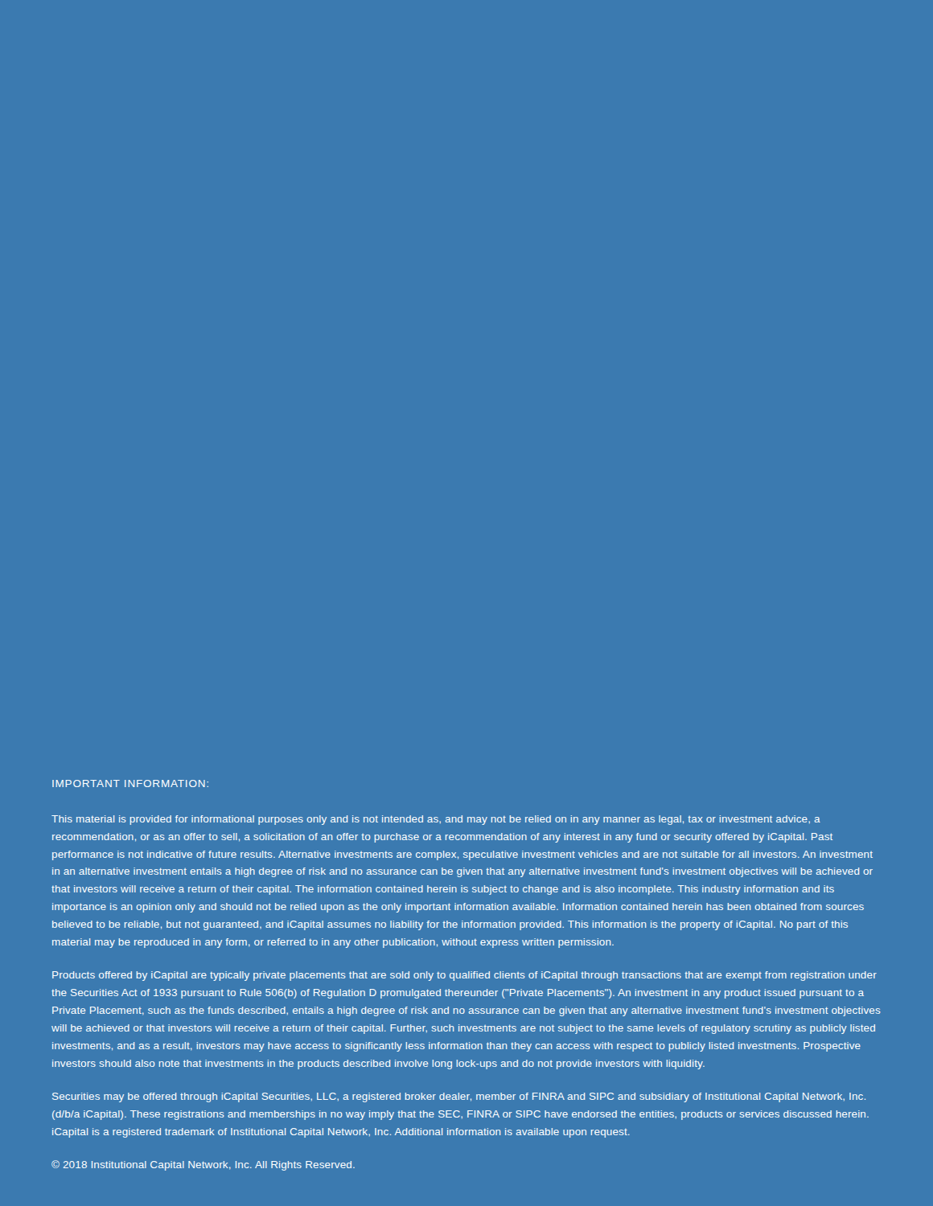Important Information:
This material is provided for informational purposes only and is not intended as, and may not be relied on in any manner as legal, tax or investment advice, a recommendation, or as an offer to sell, a solicitation of an offer to purchase or a recommendation of any interest in any fund or security offered by iCapital. Past performance is not indicative of future results. Alternative investments are complex, speculative investment vehicles and are not suitable for all investors. An investment in an alternative investment entails a high degree of risk and no assurance can be given that any alternative investment fund's investment objectives will be achieved or that investors will receive a return of their capital. The information contained herein is subject to change and is also incomplete. This industry information and its importance is an opinion only and should not be relied upon as the only important information available. Information contained herein has been obtained from sources believed to be reliable, but not guaranteed, and iCapital assumes no liability for the information provided. This information is the property of iCapital. No part of this material may be reproduced in any form, or referred to in any other publication, without express written permission.
Products offered by iCapital are typically private placements that are sold only to qualified clients of iCapital through transactions that are exempt from registration under the Securities Act of 1933 pursuant to Rule 506(b) of Regulation D promulgated thereunder ("Private Placements"). An investment in any product issued pursuant to a Private Placement, such as the funds described, entails a high degree of risk and no assurance can be given that any alternative investment fund's investment objectives will be achieved or that investors will receive a return of their capital. Further, such investments are not subject to the same levels of regulatory scrutiny as publicly listed investments, and as a result, investors may have access to significantly less information than they can access with respect to publicly listed investments. Prospective investors should also note that investments in the products described involve long lock-ups and do not provide investors with liquidity.
Securities may be offered through iCapital Securities, LLC, a registered broker dealer, member of FINRA and SIPC and subsidiary of Institutional Capital Network, Inc. (d/b/a iCapital). These registrations and memberships in no way imply that the SEC, FINRA or SIPC have endorsed the entities, products or services discussed herein. iCapital is a registered trademark of Institutional Capital Network, Inc. Additional information is available upon request.
© 2018 Institutional Capital Network, Inc. All Rights Reserved.